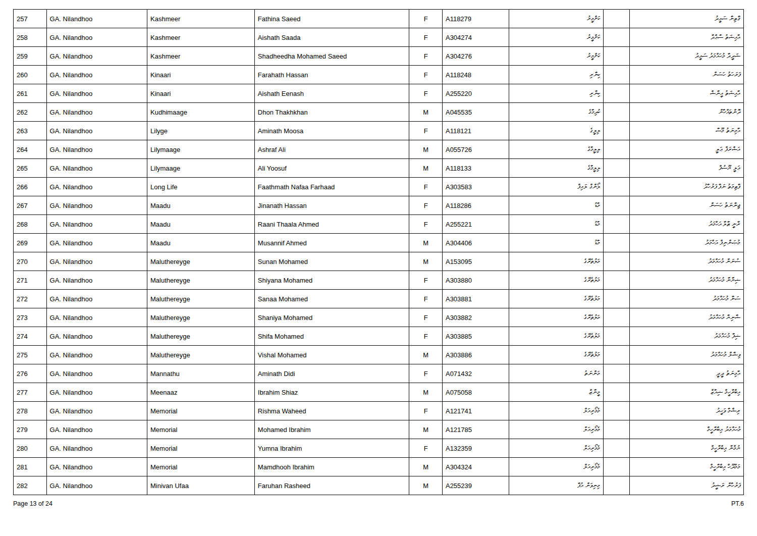| 257 | GA. Nilandhoo | Kashmeer | Fathina Saeed | F | A118279 | ކަށްމީރު | | ޤާތިނާ ސަޢީދު |
| 258 | GA. Nilandhoo | Kashmeer | Aishath Saada | F | A304274 | ކަށްމީރު | | އާއިޝަތު ސާޢްދާ |
| 259 | GA. Nilandhoo | Kashmeer | Shadheedha Mohamed Saeed | F | A304276 | ކަށްމީރު | | ޝަދީދާ މުޙައްމަދު ސަޢީދު |
| 260 | GA. Nilandhoo | Kinaari | Farahath Hassan | F | A118248 | ކިނާރި | | ފަރަހަތު ހަސަން |
| 261 | GA. Nilandhoo | Kinaari | Aishath Eenash | F | A255220 | ކިނާރި | | އާއިޝަތު އީނާޝް |
| 262 | GA. Nilandhoo | Kudhimaage | Dhon Thakhkhan | M | A045535 | ކުދިމާގެ | | ދޮންތައްޚާން |
| 263 | GA. Nilandhoo | Lilyge | Aminath Moosa | F | A118121 | ލިލީގެ | | އާމިނަތު މޫސާ |
| 264 | GA. Nilandhoo | Lilymaage | Ashraf Ali | M | A055726 | ލިލީމާގެ | | އަޝްރަފް ޢަލީ |
| 265 | GA. Nilandhoo | Lilymaage | Ali Yoosuf | M | A118133 | ލިލީމާގެ | | ޢަލީ ޔޫސުފް |
| 266 | GA. Nilandhoo | Long Life | Faathmath Nafaa Farhaad | F | A303583 | ލޯންގް ލައިފް | | ފާޠިމަތު ނަފާ ފަރުހާދު |
| 267 | GA. Nilandhoo | Maadu | Jinanath Hassan | F | A118286 | މާޑު | | ޖިނާނަތު ހަސަން |
| 268 | GA. Nilandhoo | Maadu | Raani Thaala Ahmed | F | A255221 | މާޑު | | ރާނީ ޠާލާ އަޙްމަދު |
| 269 | GA. Nilandhoo | Maadu | Musannif Ahmed | M | A304406 | މާޑު | | މުޞަންނިފް އަޙްމަދު |
| 270 | GA. Nilandhoo | Maluthereyge | Sunan Mohamed | M | A153095 | މަލުތެރޭގެ | | ސުނަން މުޙައްމަދު |
| 271 | GA. Nilandhoo | Maluthereyge | Shiyana Mohamed | F | A303880 | މަލުތެރޭގެ | | ޝިޔާނާ މުޙައްމަދު |
| 272 | GA. Nilandhoo | Maluthereyge | Sanaa Mohamed | F | A303881 | މަލުތެރޭގެ | | ސަނާ މުޙައްމަދު |
| 273 | GA. Nilandhoo | Maluthereyge | Shaniya Mohamed | F | A303882 | މަލުތެރޭގެ | | ޝާނިޔާ މުޙައްމަދު |
| 274 | GA. Nilandhoo | Maluthereyge | Shifa Mohamed | F | A303885 | މަލުތެރޭގެ | | ޝިފާ މުޙައްމަދު |
| 275 | GA. Nilandhoo | Maluthereyge | Vishal Mohamed | M | A303886 | މަލުތެރޭގެ | | ވިޝާލް މުޙައްމަދު |
| 276 | GA. Nilandhoo | Mannathu | Aminath Didi | F | A071432 | މަންނަތު | | އާމިނަތު ދީދީ |
| 277 | GA. Nilandhoo | Meenaaz | Ibrahim Shiaz | M | A075058 | މީނާޒް | | އިބްރާހީމް ޝިއާޒް |
| 278 | GA. Nilandhoo | Memorial | Rishma Waheed | F | A121741 | މެމޯރިއަލް | | ރިޝްމާ ވަޙީދު |
| 279 | GA. Nilandhoo | Memorial | Mohamed Ibrahim | M | A121785 | މެމޯރިއަލް | | މުޙައްމަދު އިބްރާހީމް |
| 280 | GA. Nilandhoo | Memorial | Yumna Ibrahim | F | A132359 | މެމޯރިއަލް | | ޔުމްނާ އިބްރާހީމް |
| 281 | GA. Nilandhoo | Memorial | Mamdhooh Ibrahim | M | A304324 | މެމޯރިއަލް | | މަމްދޫޙް އިބްރާހީމް |
| 282 | GA. Nilandhoo | Minivan Ufaa | Faruhan Rasheed | M | A255239 | މިނިވަން އުފާ | | ފަރުހާން ރަޝީދު |
Page 13 of 24 PT.6